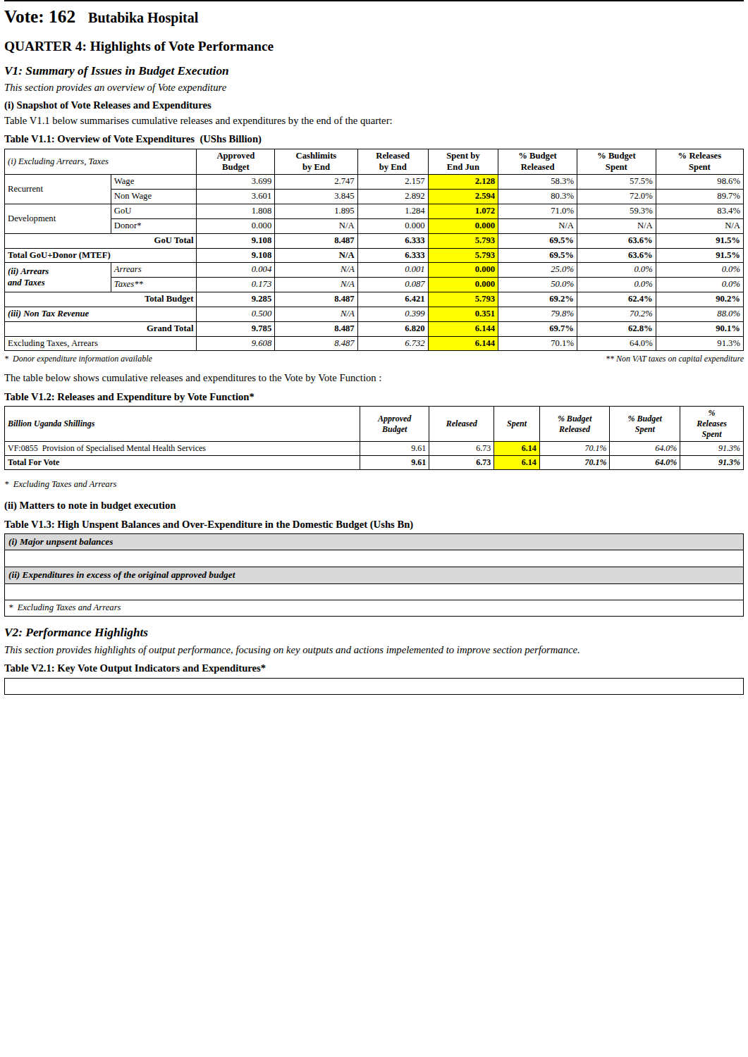Vote: 162 Butabika Hospital
QUARTER 4: Highlights of Vote Performance
V1: Summary of Issues in Budget Execution
This section provides an overview of Vote expenditure
(i) Snapshot of Vote Releases and Expenditures
Table V1.1 below summarises cumulative releases and expenditures by the end of the quarter:
Table V1.1: Overview of Vote Expenditures (UShs Billion)
| (i) Excluding Arrears, Taxes | Approved Budget | Cashlimits by End | Released by End | Spent by End Jun | % Budget Released | % Budget Spent | % Releases Spent |
| --- | --- | --- | --- | --- | --- | --- | --- |
| Recurrent | Wage | 3.699 | 2.747 | 2.157 | 2.128 | 58.3% | 57.5% | 98.6% |
| Non Wage | 3.601 | 3.845 | 2.892 | 2.594 | 80.3% | 72.0% | 89.7% |
| Development | GoU | 1.808 | 1.895 | 1.284 | 1.072 | 71.0% | 59.3% | 83.4% |
| Donor* | 0.000 | N/A | 0.000 | 0.000 | N/A | N/A | N/A |
| GoU Total | 9.108 | 8.487 | 6.333 | 5.793 | 69.5% | 63.6% | 91.5% |
| Total GoU+Donor (MTEF) | 9.108 | N/A | 6.333 | 5.793 | 69.5% | 63.6% | 91.5% |
| (ii) Arrears and Taxes | Arrears | 0.004 | N/A | 0.001 | 0.000 | 25.0% | 0.0% | 0.0% |
| Taxes** | 0.173 | N/A | 0.087 | 0.000 | 50.0% | 0.0% | 0.0% |
| Total Budget | 9.285 | 8.487 | 6.421 | 5.793 | 69.2% | 62.4% | 90.2% |
| (iii) Non Tax Revenue | 0.500 | N/A | 0.399 | 0.351 | 79.8% | 70.2% | 88.0% |
| Grand Total | 9.785 | 8.487 | 6.820 | 6.144 | 69.7% | 62.8% | 90.1% |
| Excluding Taxes, Arrears | 9.608 | 8.487 | 6.732 | 6.144 | 70.1% | 64.0% | 91.3% |
* Donor expenditure information available ** Non VAT taxes on capital expenditure
The table below shows cumulative releases and expenditures to the Vote by Vote Function :
Table V1.2: Releases and Expenditure by Vote Function*
| Billion Uganda Shillings | Approved Budget | Released | Spent | % Budget Released | % Budget Spent | % Releases Spent |
| --- | --- | --- | --- | --- | --- | --- |
| VF:0855 Provision of Specialised Mental Health Services | 9.61 | 6.73 | 6.14 | 70.1% | 64.0% | 91.3% |
| Total For Vote | 9.61 | 6.73 | 6.14 | 70.1% | 64.0% | 91.3% |
* Excluding Taxes and Arrears
(ii) Matters to note in budget execution
Table V1.3: High Unspent Balances and Over-Expenditure in the Domestic Budget (Ushs Bn)
| (i) Major unpsent balances |
| (ii) Expenditures in excess of the original approved budget |
| * Excluding Taxes and Arrears |
V2: Performance Highlights
This section provides highlights of output performance, focusing on key outputs and actions impelemented to improve section performance.
Table V2.1: Key Vote Output Indicators and Expenditures*